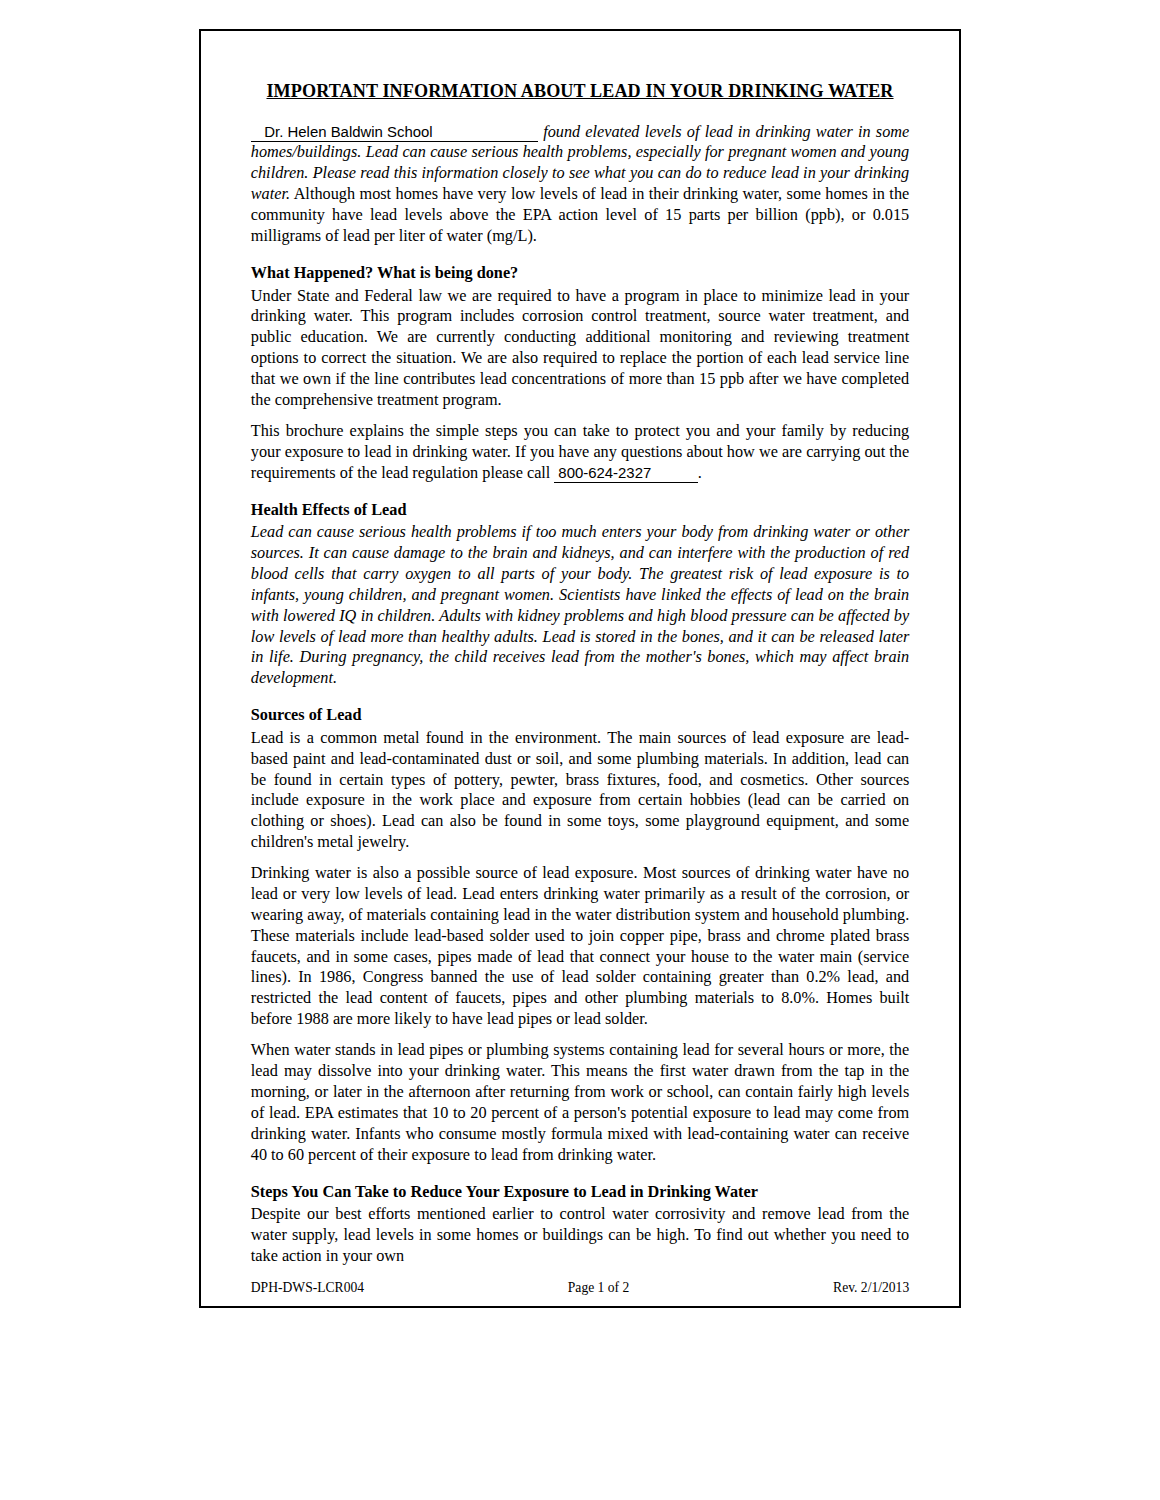IMPORTANT INFORMATION ABOUT LEAD IN YOUR DRINKING WATER
Dr. Helen Baldwin School found elevated levels of lead in drinking water in some homes/buildings. Lead can cause serious health problems, especially for pregnant women and young children. Please read this information closely to see what you can do to reduce lead in your drinking water. Although most homes have very low levels of lead in their drinking water, some homes in the community have lead levels above the EPA action level of 15 parts per billion (ppb), or 0.015 milligrams of lead per liter of water (mg/L).
What Happened? What is being done?
Under State and Federal law we are required to have a program in place to minimize lead in your drinking water. This program includes corrosion control treatment, source water treatment, and public education. We are currently conducting additional monitoring and reviewing treatment options to correct the situation. We are also required to replace the portion of each lead service line that we own if the line contributes lead concentrations of more than 15 ppb after we have completed the comprehensive treatment program.
This brochure explains the simple steps you can take to protect you and your family by reducing your exposure to lead in drinking water. If you have any questions about how we are carrying out the requirements of the lead regulation please call 800-624-2327.
Health Effects of Lead
Lead can cause serious health problems if too much enters your body from drinking water or other sources. It can cause damage to the brain and kidneys, and can interfere with the production of red blood cells that carry oxygen to all parts of your body. The greatest risk of lead exposure is to infants, young children, and pregnant women. Scientists have linked the effects of lead on the brain with lowered IQ in children. Adults with kidney problems and high blood pressure can be affected by low levels of lead more than healthy adults. Lead is stored in the bones, and it can be released later in life. During pregnancy, the child receives lead from the mother's bones, which may affect brain development.
Sources of Lead
Lead is a common metal found in the environment. The main sources of lead exposure are lead-based paint and lead-contaminated dust or soil, and some plumbing materials. In addition, lead can be found in certain types of pottery, pewter, brass fixtures, food, and cosmetics. Other sources include exposure in the work place and exposure from certain hobbies (lead can be carried on clothing or shoes). Lead can also be found in some toys, some playground equipment, and some children's metal jewelry.
Drinking water is also a possible source of lead exposure. Most sources of drinking water have no lead or very low levels of lead. Lead enters drinking water primarily as a result of the corrosion, or wearing away, of materials containing lead in the water distribution system and household plumbing. These materials include lead-based solder used to join copper pipe, brass and chrome plated brass faucets, and in some cases, pipes made of lead that connect your house to the water main (service lines). In 1986, Congress banned the use of lead solder containing greater than 0.2% lead, and restricted the lead content of faucets, pipes and other plumbing materials to 8.0%. Homes built before 1988 are more likely to have lead pipes or lead solder.
When water stands in lead pipes or plumbing systems containing lead for several hours or more, the lead may dissolve into your drinking water. This means the first water drawn from the tap in the morning, or later in the afternoon after returning from work or school, can contain fairly high levels of lead. EPA estimates that 10 to 20 percent of a person's potential exposure to lead may come from drinking water. Infants who consume mostly formula mixed with lead-containing water can receive 40 to 60 percent of their exposure to lead from drinking water.
Steps You Can Take to Reduce Your Exposure to Lead in Drinking Water
Despite our best efforts mentioned earlier to control water corrosivity and remove lead from the water supply, lead levels in some homes or buildings can be high. To find out whether you need to take action in your own
DPH-DWS-LCR004 Page 1 of 2 Rev. 2/1/2013